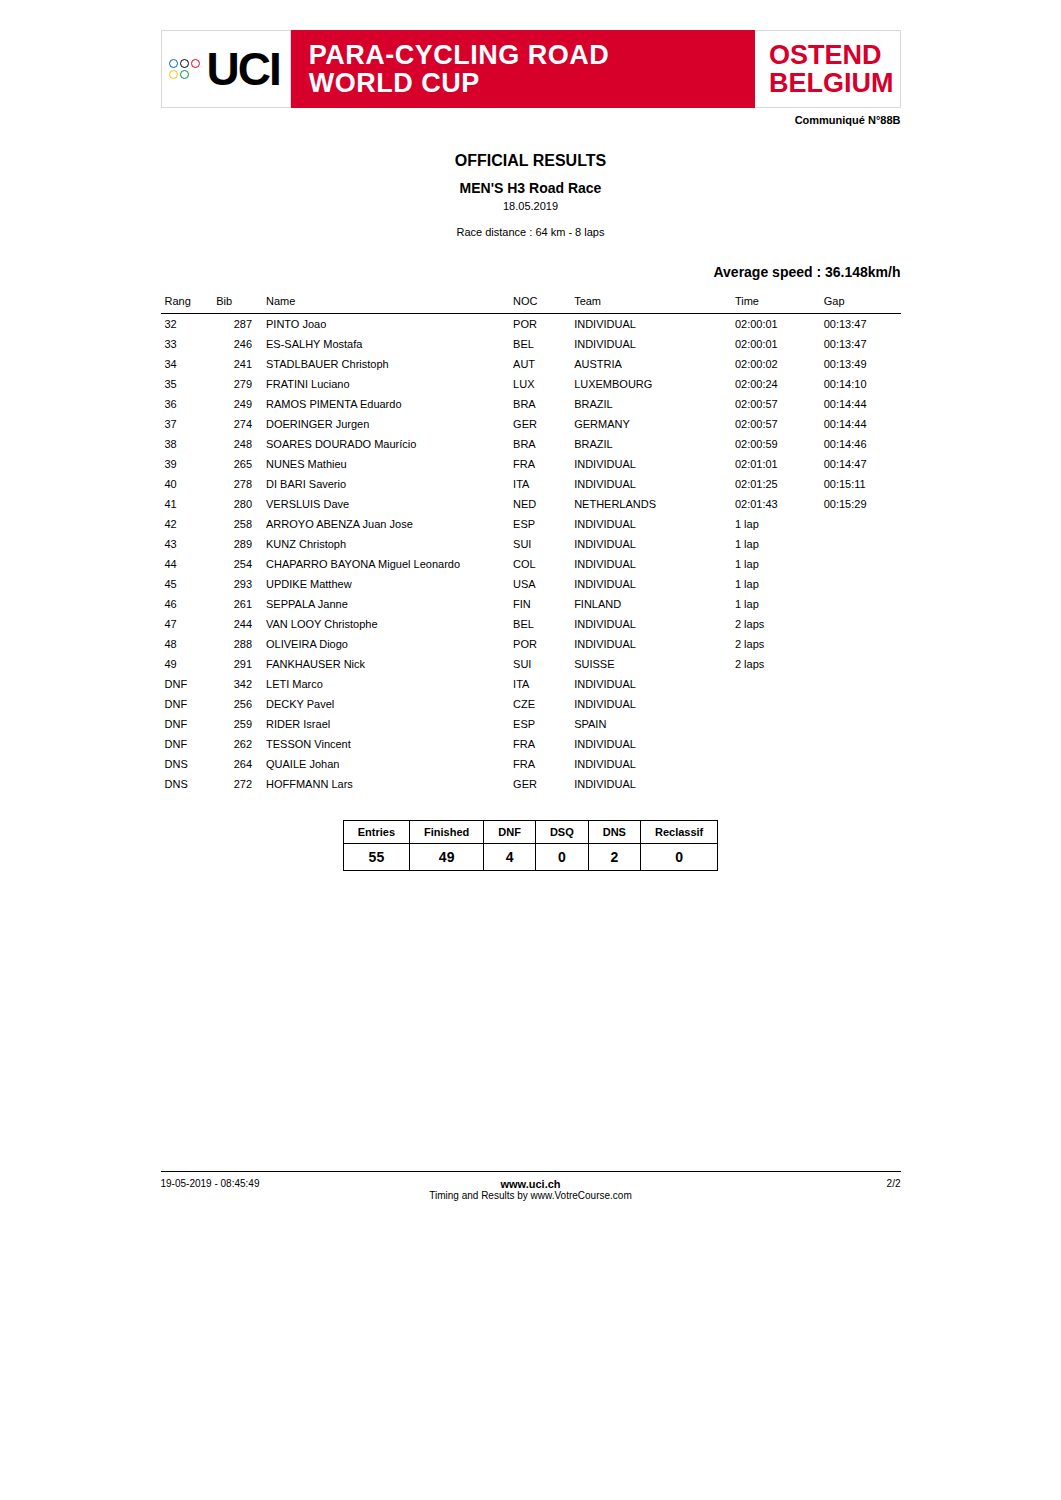UCI
PARA-CYCLING ROAD
WORLD CUP
OSTEND
BELGIUM
Communiqué N°88B
OFFICIAL RESULTS
MEN'S H3 Road Race
18.05.2019
Race distance : 64 km - 8 laps
Average speed : 36.148km/h
| Rang | Bib | Name | NOC | Team | Time | Gap |
| --- | --- | --- | --- | --- | --- | --- |
| 32 | 287 | PINTO Joao | POR | INDIVIDUAL | 02:00:01 | 00:13:47 |
| 33 | 246 | ES-SALHY Mostafa | BEL | INDIVIDUAL | 02:00:01 | 00:13:47 |
| 34 | 241 | STADLBAUER Christoph | AUT | AUSTRIA | 02:00:02 | 00:13:49 |
| 35 | 279 | FRATINI Luciano | LUX | LUXEMBOURG | 02:00:24 | 00:14:10 |
| 36 | 249 | RAMOS PIMENTA Eduardo | BRA | BRAZIL | 02:00:57 | 00:14:44 |
| 37 | 274 | DOERINGER Jurgen | GER | GERMANY | 02:00:57 | 00:14:44 |
| 38 | 248 | SOARES DOURADO Maurício | BRA | BRAZIL | 02:00:59 | 00:14:46 |
| 39 | 265 | NUNES Mathieu | FRA | INDIVIDUAL | 02:01:01 | 00:14:47 |
| 40 | 278 | DI BARI Saverio | ITA | INDIVIDUAL | 02:01:25 | 00:15:11 |
| 41 | 280 | VERSLUIS Dave | NED | NETHERLANDS | 02:01:43 | 00:15:29 |
| 42 | 258 | ARROYO ABENZA Juan Jose | ESP | INDIVIDUAL | 1 lap | |
| 43 | 289 | KUNZ Christoph | SUI | INDIVIDUAL | 1 lap | |
| 44 | 254 | CHAPARRO BAYONA Miguel Leonardo | COL | INDIVIDUAL | 1 lap | |
| 45 | 293 | UPDIKE Matthew | USA | INDIVIDUAL | 1 lap | |
| 46 | 261 | SEPPALA Janne | FIN | FINLAND | 1 lap | |
| 47 | 244 | VAN LOOY Christophe | BEL | INDIVIDUAL | 2 laps | |
| 48 | 288 | OLIVEIRA Diogo | POR | INDIVIDUAL | 2 laps | |
| 49 | 291 | FANKHAUSER Nick | SUI | SUISSE | 2 laps | |
| DNF | 342 | LETI Marco | ITA | INDIVIDUAL | | |
| DNF | 256 | DECKY Pavel | CZE | INDIVIDUAL | | |
| DNF | 259 | RIDER Israel | ESP | SPAIN | | |
| DNF | 262 | TESSON Vincent | FRA | INDIVIDUAL | | |
| DNS | 264 | QUAILE Johan | FRA | INDIVIDUAL | | |
| DNS | 272 | HOFFMANN Lars | GER | INDIVIDUAL | | |
| Entries | Finished | DNF | DSQ | DNS | Reclassif |
| --- | --- | --- | --- | --- | --- |
| 55 | 49 | 4 | 0 | 2 | 0 |
19-05-2019 - 08:45:49
www.uci.ch
Timing and Results by www.VotreCourse.com
2/2